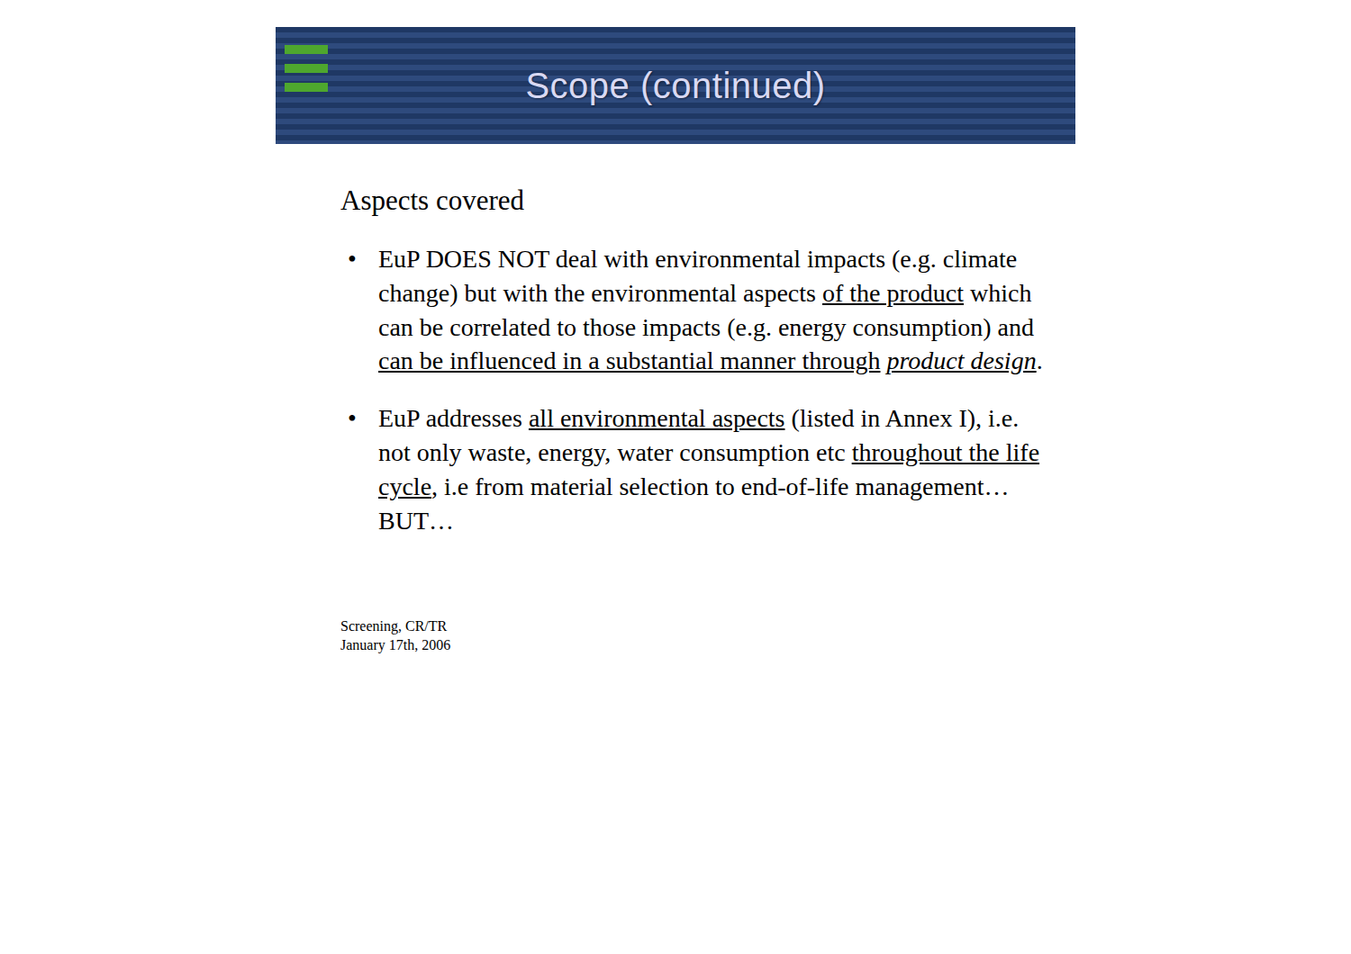Scope (continued)
Aspects covered
EuP DOES NOT deal with environmental impacts (e.g. climate change) but with the environmental aspects of the product which can be correlated to those impacts (e.g. energy consumption) and can be influenced in a substantial manner through product design.
EuP addresses all environmental aspects (listed in Annex I), i.e. not only waste, energy, water consumption etc throughout the life cycle, i.e from material selection to end-of-life management… BUT…
Screening, CR/TR
January 17th, 2006